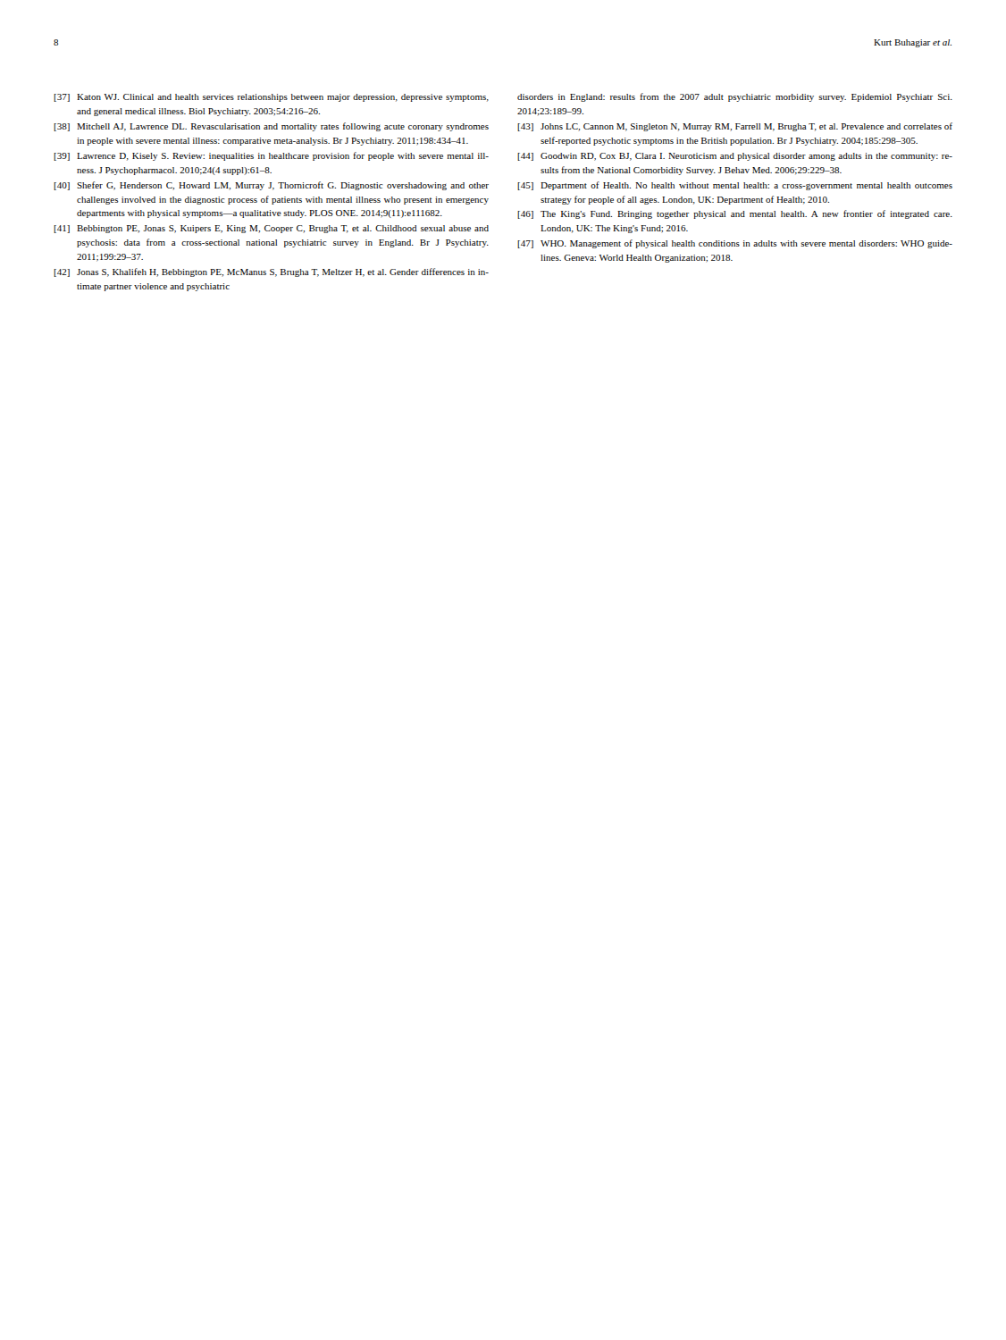8 Kurt Buhagiar et al.
[37] Katon WJ. Clinical and health services relationships between major depression, depressive symptoms, and general medical illness. Biol Psychiatry. 2003;54:216–26.
[38] Mitchell AJ, Lawrence DL. Revascularisation and mortality rates following acute coronary syndromes in people with severe mental illness: comparative meta-analysis. Br J Psychiatry. 2011;198:434–41.
[39] Lawrence D, Kisely S. Review: inequalities in healthcare provision for people with severe mental illness. J Psychopharmacol. 2010;24(4 suppl):61–8.
[40] Shefer G, Henderson C, Howard LM, Murray J, Thornicroft G. Diagnostic overshadowing and other challenges involved in the diagnostic process of patients with mental illness who present in emergency departments with physical symptoms—a qualitative study. PLOS ONE. 2014;9(11):e111682.
[41] Bebbington PE, Jonas S, Kuipers E, King M, Cooper C, Brugha T, et al. Childhood sexual abuse and psychosis: data from a cross-sectional national psychiatric survey in England. Br J Psychiatry. 2011;199:29–37.
[42] Jonas S, Khalifeh H, Bebbington PE, McManus S, Brugha T, Meltzer H, et al. Gender differences in intimate partner violence and psychiatric
disorders in England: results from the 2007 adult psychiatric morbidity survey. Epidemiol Psychiatr Sci. 2014;23:189–99.
[43] Johns LC, Cannon M, Singleton N, Murray RM, Farrell M, Brugha T, et al. Prevalence and correlates of self-reported psychotic symptoms in the British population. Br J Psychiatry. 2004;185:298–305.
[44] Goodwin RD, Cox BJ, Clara I. Neuroticism and physical disorder among adults in the community: results from the National Comorbidity Survey. J Behav Med. 2006;29:229–38.
[45] Department of Health. No health without mental health: a cross-government mental health outcomes strategy for people of all ages. London, UK: Department of Health; 2010.
[46] The King's Fund. Bringing together physical and mental health. A new frontier of integrated care. London, UK: The King's Fund; 2016.
[47] WHO. Management of physical health conditions in adults with severe mental disorders: WHO guidelines. Geneva: World Health Organization; 2018.